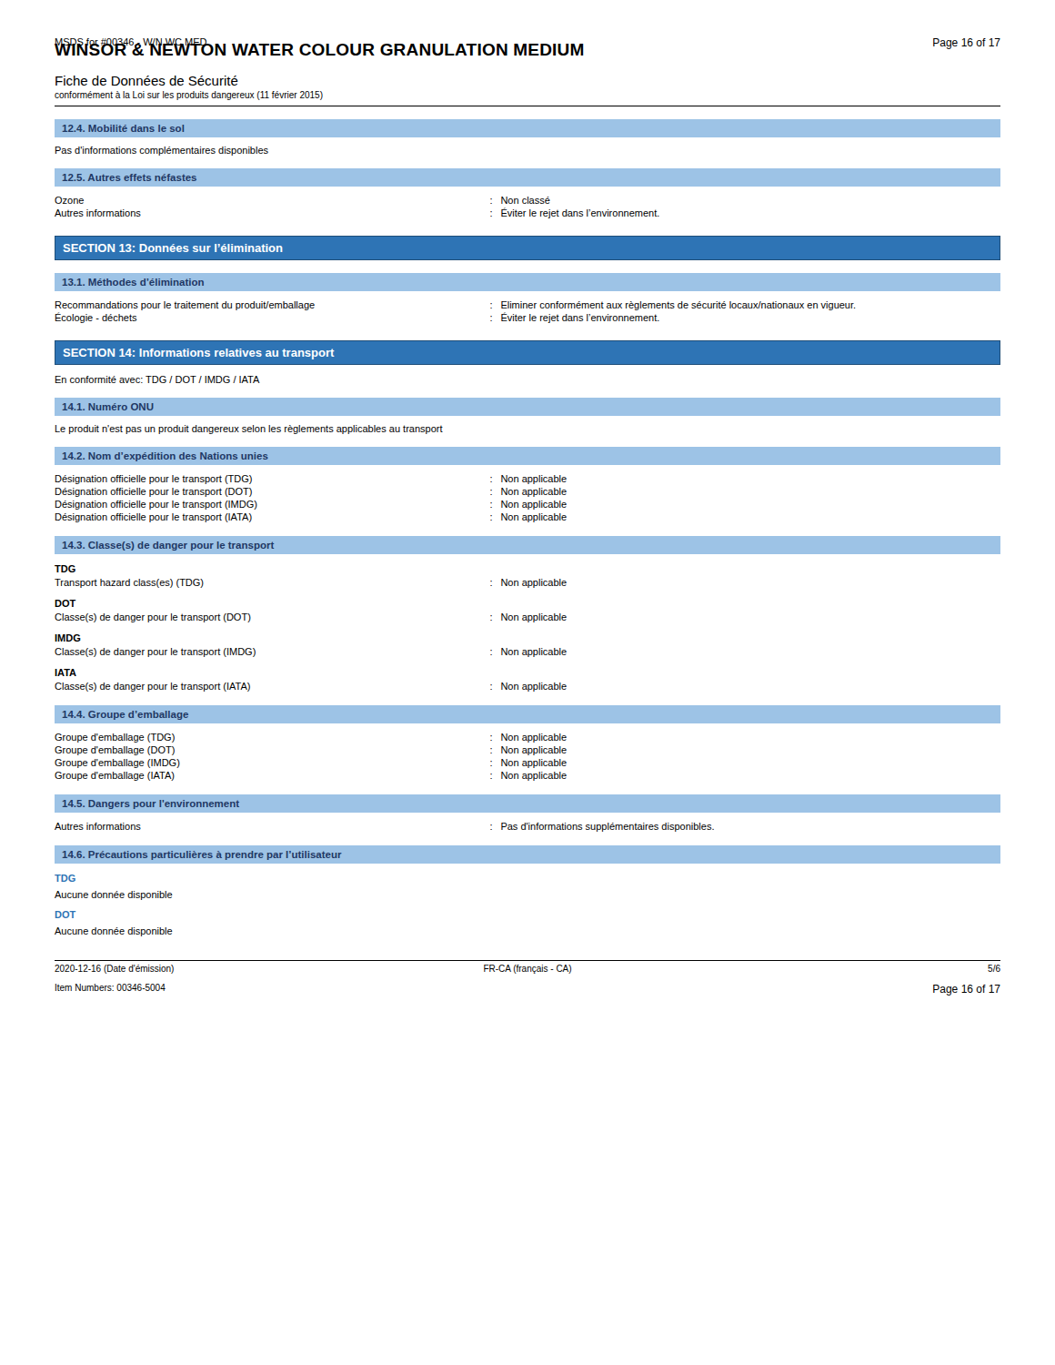Page 16 of 17
MSDS for #00346 - W/N WC MED
WINSOR & NEWTON WATER COLOUR GRANULATION MEDIUM
Fiche de Données de Sécurité
conformément à la Loi sur les produits dangereux (11 février 2015)
12.4. Mobilité dans le sol
Pas d'informations complémentaires disponibles
12.5. Autres effets néfastes
| Ozone | : | Non classé |
| Autres informations | : | Éviter le rejet dans l’environnement. |
SECTION 13: Données sur l’élimination
13.1. Méthodes d’élimination
| Recommandations pour le traitement du produit/emballage | : | Eliminer conformément aux règlements de sécurité locaux/nationaux en vigueur. |
| Écologie - déchets | : | Éviter le rejet dans l’environnement. |
SECTION 14: Informations relatives au transport
En conformité avec: TDG / DOT / IMDG / IATA
14.1. Numéro ONU
Le produit n'est pas un produit dangereux selon les règlements applicables au transport
14.2. Nom d’expédition des Nations unies
| Désignation officielle pour le transport (TDG) | : | Non applicable |
| Désignation officielle pour le transport (DOT) | : | Non applicable |
| Désignation officielle pour le transport (IMDG) | : | Non applicable |
| Désignation officielle pour le transport (IATA) | : | Non applicable |
14.3. Classe(s) de danger pour le transport
TDG
| Transport hazard class(es) (TDG) | : | Non applicable |
DOT
| Classe(s) de danger pour le transport (DOT) | : | Non applicable |
IMDG
| Classe(s) de danger pour le transport (IMDG) | : | Non applicable |
IATA
| Classe(s) de danger pour le transport (IATA) | : | Non applicable |
14.4. Groupe d’emballage
| Groupe d'emballage (TDG) | : | Non applicable |
| Groupe d'emballage (DOT) | : | Non applicable |
| Groupe d'emballage (IMDG) | : | Non applicable |
| Groupe d'emballage (IATA) | : | Non applicable |
14.5. Dangers pour l'environnement
| Autres informations | : | Pas d'informations supplémentaires disponibles. |
14.6. Précautions particulières à prendre par l’utilisateur
TDG
Aucune donnée disponible
DOT
Aucune donnée disponible
2020-12-16 (Date d'émission) FR-CA (français - CA) 5/6
Item Numbers: 00346-5004 Page 16 of 17